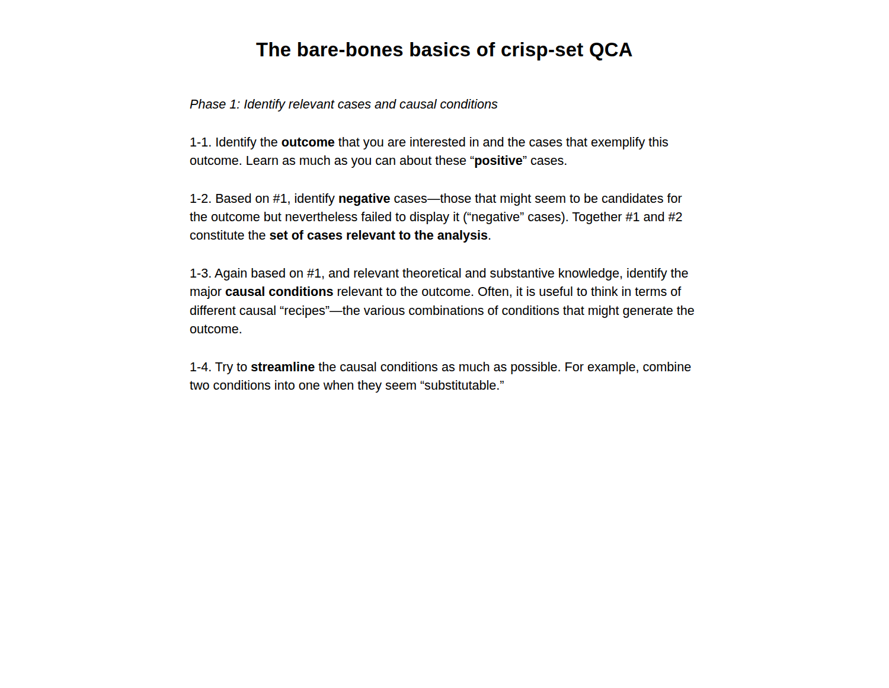The bare-bones basics of crisp-set QCA
Phase 1: Identify relevant cases and causal conditions
1-1. Identify the outcome that you are interested in and the cases that exemplify this outcome. Learn as much as you can about these “positive” cases.
1-2. Based on #1, identify negative cases—those that might seem to be candidates for the outcome but nevertheless failed to display it (“negative” cases). Together #1 and #2 constitute the set of cases relevant to the analysis.
1-3. Again based on #1, and relevant theoretical and substantive knowledge, identify the major causal conditions relevant to the outcome. Often, it is useful to think in terms of different causal “recipes”—the various combinations of conditions that might generate the outcome.
1-4. Try to streamline the causal conditions as much as possible. For example, combine two conditions into one when they seem “substitutable.”